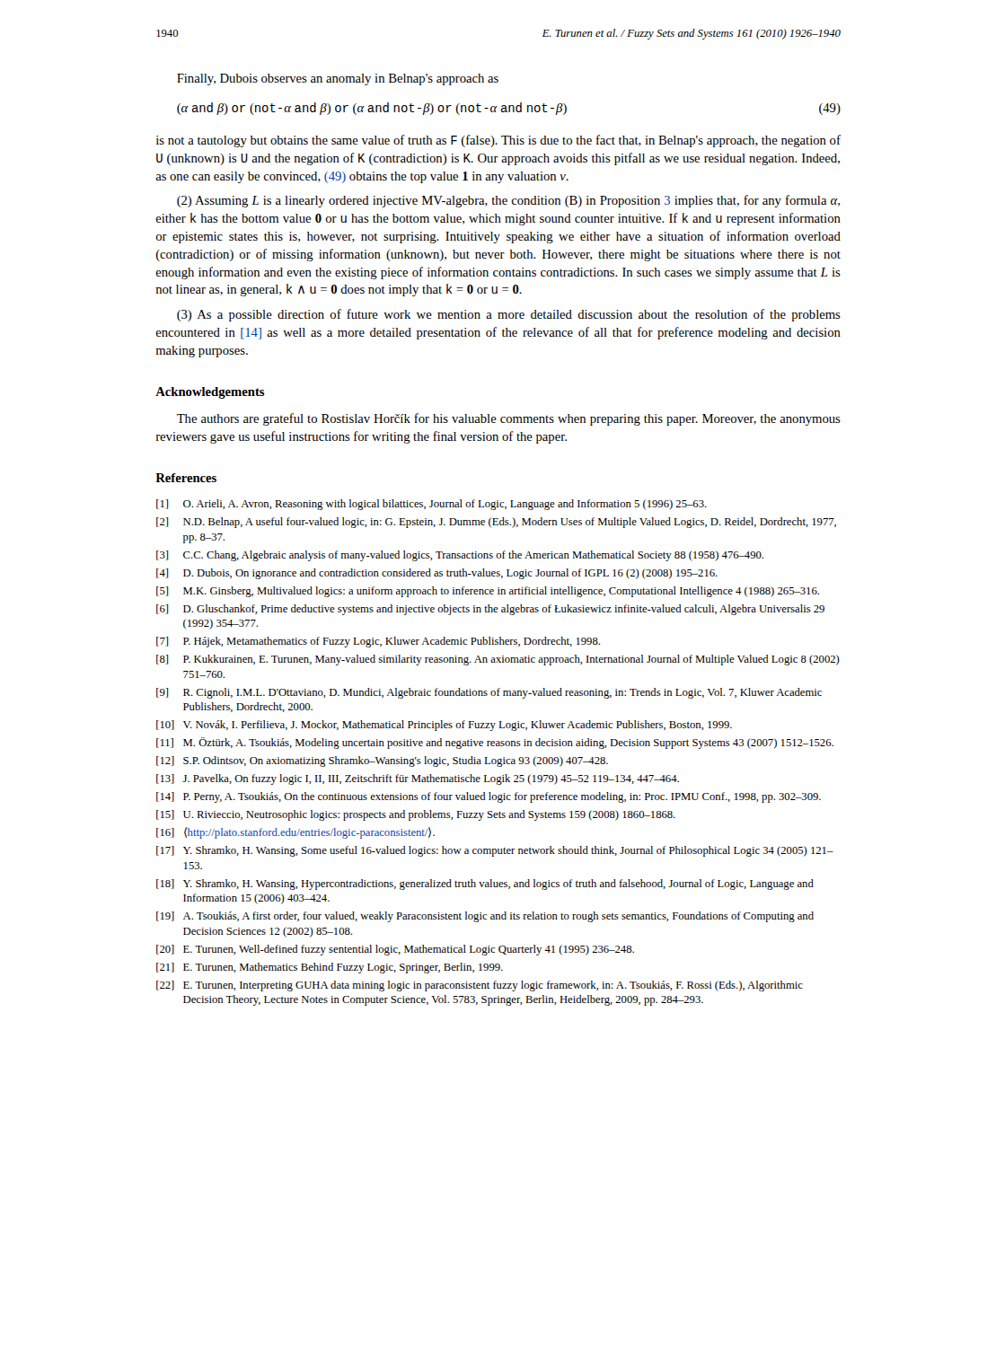1940 E. Turunen et al. / Fuzzy Sets and Systems 161 (2010) 1926–1940
Finally, Dubois observes an anomaly in Belnap's approach as
(α and β) or (not-α and β) or (α and not-β) or (not-α and not-β) (49)
is not a tautology but obtains the same value of truth as F (false). This is due to the fact that, in Belnap's approach, the negation of U (unknown) is U and the negation of K (contradiction) is K. Our approach avoids this pitfall as we use residual negation. Indeed, as one can easily be convinced, (49) obtains the top value 1 in any valuation v.
(2) Assuming L is a linearly ordered injective MV-algebra, the condition (B) in Proposition 3 implies that, for any formula α, either k has the bottom value 0 or u has the bottom value, which might sound counter intuitive. If k and u represent information or epistemic states this is, however, not surprising. Intuitively speaking we either have a situation of information overload (contradiction) or of missing information (unknown), but never both. However, there might be situations where there is not enough information and even the existing piece of information contains contradictions. In such cases we simply assume that L is not linear as, in general, k ∧ u = 0 does not imply that k = 0 or u = 0.
(3) As a possible direction of future work we mention a more detailed discussion about the resolution of the problems encountered in [14] as well as a more detailed presentation of the relevance of all that for preference modeling and decision making purposes.
Acknowledgements
The authors are grateful to Rostislav Horčík for his valuable comments when preparing this paper. Moreover, the anonymous reviewers gave us useful instructions for writing the final version of the paper.
References
[1] O. Arieli, A. Avron, Reasoning with logical bilattices, Journal of Logic, Language and Information 5 (1996) 25–63.
[2] N.D. Belnap, A useful four-valued logic, in: G. Epstein, J. Dumme (Eds.), Modern Uses of Multiple Valued Logics, D. Reidel, Dordrecht, 1977, pp. 8–37.
[3] C.C. Chang, Algebraic analysis of many-valued logics, Transactions of the American Mathematical Society 88 (1958) 476–490.
[4] D. Dubois, On ignorance and contradiction considered as truth-values, Logic Journal of IGPL 16 (2) (2008) 195–216.
[5] M.K. Ginsberg, Multivalued logics: a uniform approach to inference in artificial intelligence, Computational Intelligence 4 (1988) 265–316.
[6] D. Gluschankof, Prime deductive systems and injective objects in the algebras of Łukasiewicz infinite-valued calculi, Algebra Universalis 29 (1992) 354–377.
[7] P. Hájek, Metamathematics of Fuzzy Logic, Kluwer Academic Publishers, Dordrecht, 1998.
[8] P. Kukkurainen, E. Turunen, Many-valued similarity reasoning. An axiomatic approach, International Journal of Multiple Valued Logic 8 (2002) 751–760.
[9] R. Cignoli, I.M.L. D'Ottaviano, D. Mundici, Algebraic foundations of many-valued reasoning, in: Trends in Logic, Vol. 7, Kluwer Academic Publishers, Dordrecht, 2000.
[10] V. Novák, I. Perfilieva, J. Mockor, Mathematical Principles of Fuzzy Logic, Kluwer Academic Publishers, Boston, 1999.
[11] M. Öztürk, A. Tsoukiás, Modeling uncertain positive and negative reasons in decision aiding, Decision Support Systems 43 (2007) 1512–1526.
[12] S.P. Odintsov, On axiomatizing Shramko–Wansing's logic, Studia Logica 93 (2009) 407–428.
[13] J. Pavelka, On fuzzy logic I, II, III, Zeitschrift für Mathematische Logik 25 (1979) 45–52 119–134, 447–464.
[14] P. Perny, A. Tsoukiás, On the continuous extensions of four valued logic for preference modeling, in: Proc. IPMU Conf., 1998, pp. 302–309.
[15] U. Rivieccio, Neutrosophic logics: prospects and problems, Fuzzy Sets and Systems 159 (2008) 1860–1868.
[16]⟨http://plato.stanford.edu/entries/logic-paraconsistent/⟩.
[17] Y. Shramko, H. Wansing, Some useful 16-valued logics: how a computer network should think, Journal of Philosophical Logic 34 (2005) 121–153.
[18] Y. Shramko, H. Wansing, Hypercontradictions, generalized truth values, and logics of truth and falsehood, Journal of Logic, Language and Information 15 (2006) 403–424.
[19] A. Tsoukiás, A first order, four valued, weakly Paraconsistent logic and its relation to rough sets semantics, Foundations of Computing and Decision Sciences 12 (2002) 85–108.
[20] E. Turunen, Well-defined fuzzy sentential logic, Mathematical Logic Quarterly 41 (1995) 236–248.
[21] E. Turunen, Mathematics Behind Fuzzy Logic, Springer, Berlin, 1999.
[22] E. Turunen, Interpreting GUHA data mining logic in paraconsistent fuzzy logic framework, in: A. Tsoukiás, F. Rossi (Eds.), Algorithmic Decision Theory, Lecture Notes in Computer Science, Vol. 5783, Springer, Berlin, Heidelberg, 2009, pp. 284–293.